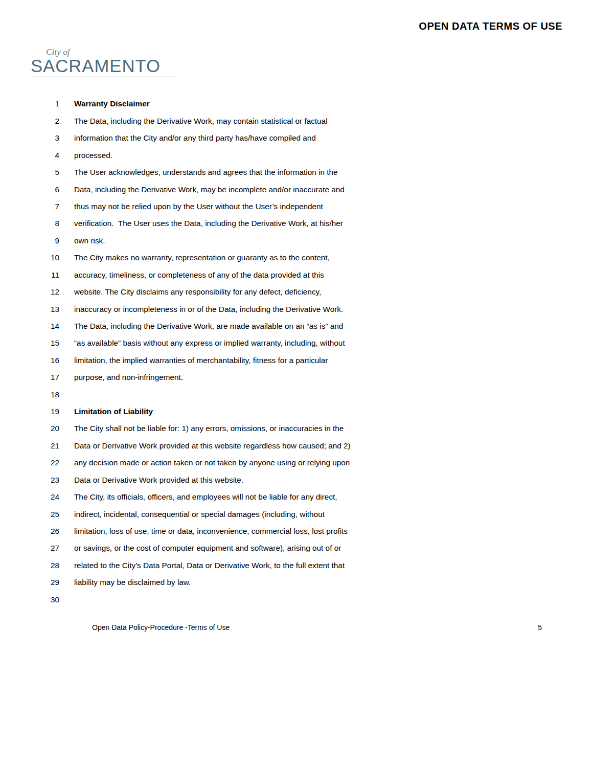OPEN DATA TERMS OF USE
City of SACRAMENTO
| 1 | Warranty Disclaimer |
| 2 | The Data, including the Derivative Work, may contain statistical or factual |
| 3 | information that the City and/or any third party has/have compiled and |
| 4 | processed. |
| 5 | The User acknowledges, understands and agrees that the information in the |
| 6 | Data, including the Derivative Work, may be incomplete and/or inaccurate and |
| 7 | thus may not be relied upon by the User without the User’s independent |
| 8 | verification. The User uses the Data, including the Derivative Work, at his/her |
| 9 | own risk. |
| 10 | The City makes no warranty, representation or guaranty as to the content, |
| 11 | accuracy, timeliness, or completeness of any of the data provided at this |
| 12 | website. The City disclaims any responsibility for any defect, deficiency, |
| 13 | inaccuracy or incompleteness in or of the Data, including the Derivative Work. |
| 14 | The Data, including the Derivative Work, are made available on an “as is” and |
| 15 | “as available” basis without any express or implied warranty, including, without |
| 16 | limitation, the implied warranties of merchantability, fitness for a particular |
| 17 | purpose, and non-infringement. |
| 18 | |
| 19 | Limitation of Liability |
| 20 | The City shall not be liable for: 1) any errors, omissions, or inaccuracies in the |
| 21 | Data or Derivative Work provided at this website regardless how caused; and 2) |
| 22 | any decision made or action taken or not taken by anyone using or relying upon |
| 23 | Data or Derivative Work provided at this website. |
| 24 | The City, its officials, officers, and employees will not be liable for any direct, |
| 25 | indirect, incidental, consequential or special damages (including, without |
| 26 | limitation, loss of use, time or data, inconvenience, commercial loss, lost profits |
| 27 | or savings, or the cost of computer equipment and software), arising out of or |
| 28 | related to the City's Data Portal, Data or Derivative Work, to the full extent that |
| 29 | liability may be disclaimed by law. |
| 30 | |
Open Data Policy-Procedure -Terms of Use 5